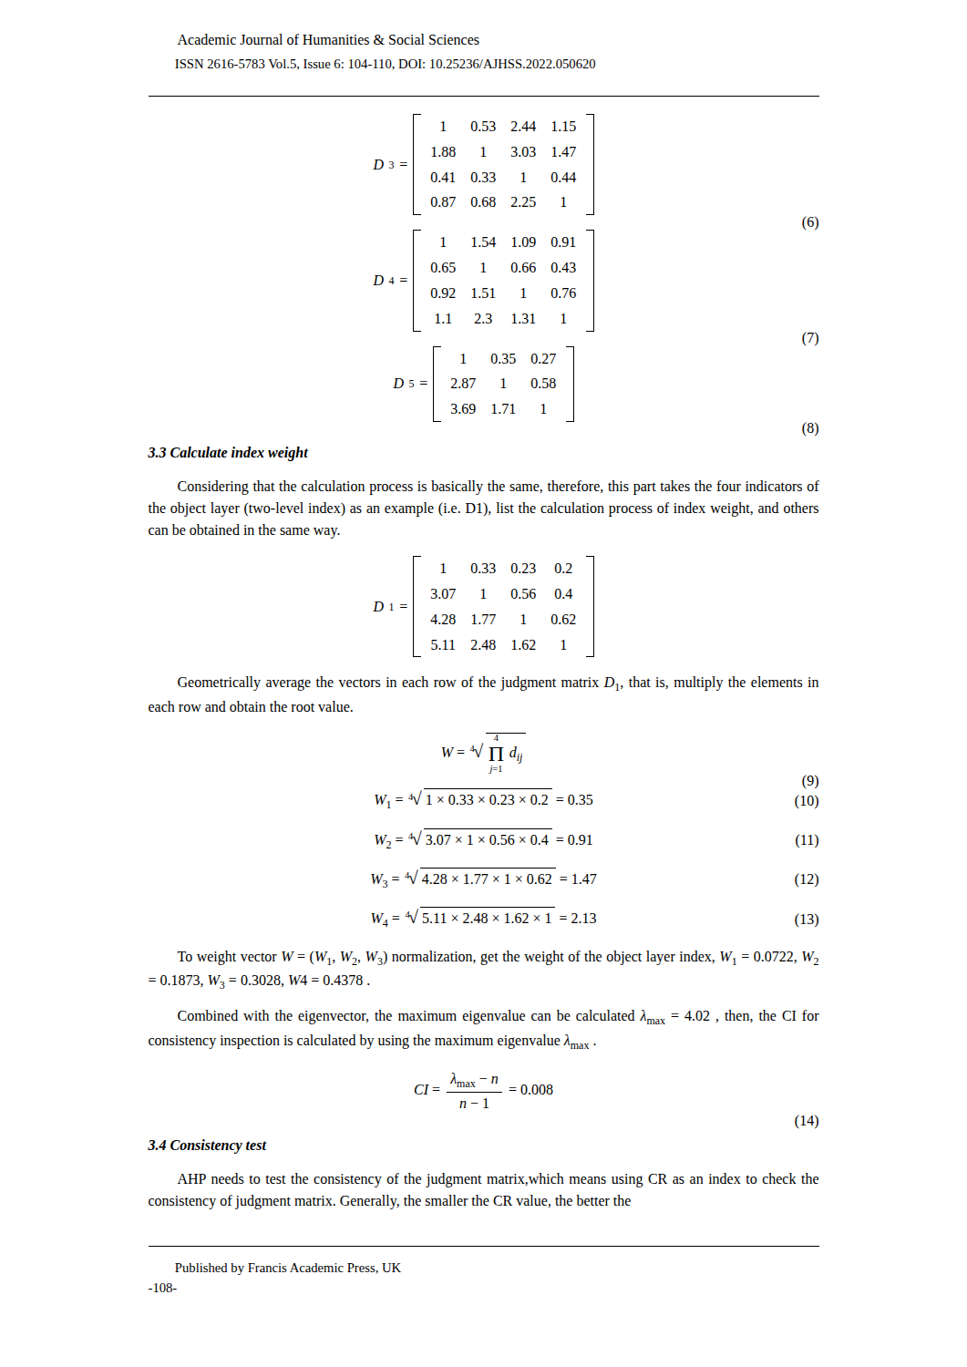Academic Journal of Humanities & Social Sciences
ISSN 2616-5783 Vol.5, Issue 6: 104-110, DOI: 10.25236/AJHSS.2022.050620
D3 =
| 1 | 0.53 | 2.44 | 1.15 |
| 1.88 | 1 | 3.03 | 1.47 |
| 0.41 | 0.33 | 1 | 0.44 |
| 0.87 | 0.68 | 2.25 | 1 |
(6)
D4 =
| 1 | 1.54 | 1.09 | 0.91 |
| 0.65 | 1 | 0.66 | 0.43 |
| 0.92 | 1.51 | 1 | 0.76 |
| 1.1 | 2.3 | 1.31 | 1 |
(7)
D5 =
| 1 | 0.35 | 0.27 |
| 2.87 | 1 | 0.58 |
| 3.69 | 1.71 | 1 |
(8)
3.3 Calculate index weight
Considering that the calculation process is basically the same, therefore, this part takes the four indicators of the object layer (two-level index) as an example (i.e. D1), list the calculation process of index weight, and others can be obtained in the same way.
D1 =
| 1 | 0.33 | 0.23 | 0.2 |
| 3.07 | 1 | 0.56 | 0.4 |
| 4.28 | 1.77 | 1 | 0.62 |
| 5.11 | 2.48 | 1.62 | 1 |
Geometrically average the vectors in each row of the judgment matrix D1, that is, multiply the elements in each row and obtain the root value.
W = 4√ 4 Π j=1 dij
(9)
W1 = 4√1 × 0.33 × 0.23 × 0.2 = 0.35
(10)
W2 = 4√3.07 × 1 × 0.56 × 0.4 = 0.91
(11)
W3 = 4√4.28 × 1.77 × 1 × 0.62 = 1.47
(12)
W4 = 4√5.11 × 2.48 × 1.62 × 1 = 2.13
(13)
To weight vector W = (W1, W2, W3) normalization, get the weight of the object layer index, W1 = 0.0722, W2 = 0.1873, W3 = 0.3028, W4 = 0.4378 .
Combined with the eigenvector, the maximum eigenvalue can be calculated λmax = 4.02 , then, the CI for consistency inspection is calculated by using the maximum eigenvalue λmax .
CI = λmax − n n − 1 = 0.008
(14)
3.4 Consistency test
AHP needs to test the consistency of the judgment matrix,which means using CR as an index to check the consistency of judgment matrix. Generally, the smaller the CR value, the better the
Published by Francis Academic Press, UK
-108-